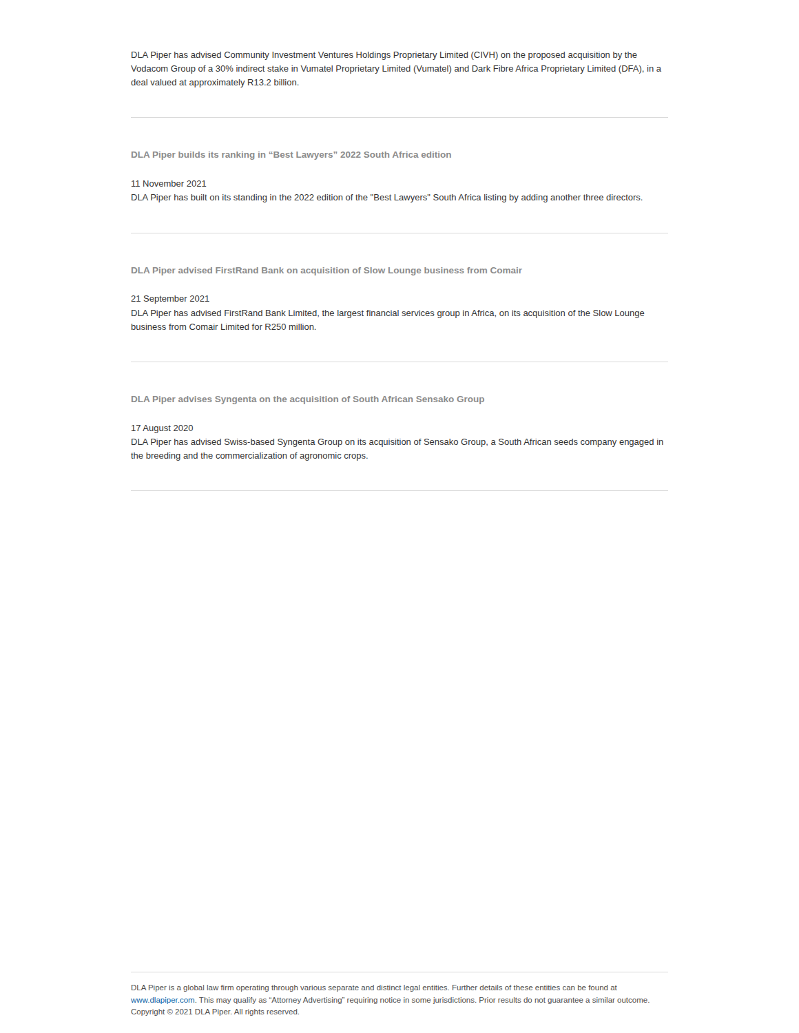DLA Piper has advised Community Investment Ventures Holdings Proprietary Limited (CIVH) on the proposed acquisition by the Vodacom Group of a 30% indirect stake in Vumatel Proprietary Limited (Vumatel) and Dark Fibre Africa Proprietary Limited (DFA), in a deal valued at approximately R13.2 billion.
DLA Piper builds its ranking in “Best Lawyers” 2022 South Africa edition
11 November 2021
DLA Piper has built on its standing in the 2022 edition of the "Best Lawyers" South Africa listing by adding another three directors.
DLA Piper advised FirstRand Bank on acquisition of Slow Lounge business from Comair
21 September 2021
DLA Piper has advised FirstRand Bank Limited, the largest financial services group in Africa, on its acquisition of the Slow Lounge business from Comair Limited for R250 million.
DLA Piper advises Syngenta on the acquisition of South African Sensako Group
17 August 2020
DLA Piper has advised Swiss-based Syngenta Group on its acquisition of Sensako Group, a South African seeds company engaged in the breeding and the commercialization of agronomic crops.
DLA Piper is a global law firm operating through various separate and distinct legal entities. Further details of these entities can be found at www.dlapiper.com. This may qualify as “Attorney Advertising” requiring notice in some jurisdictions. Prior results do not guarantee a similar outcome. Copyright © 2021 DLA Piper. All rights reserved.